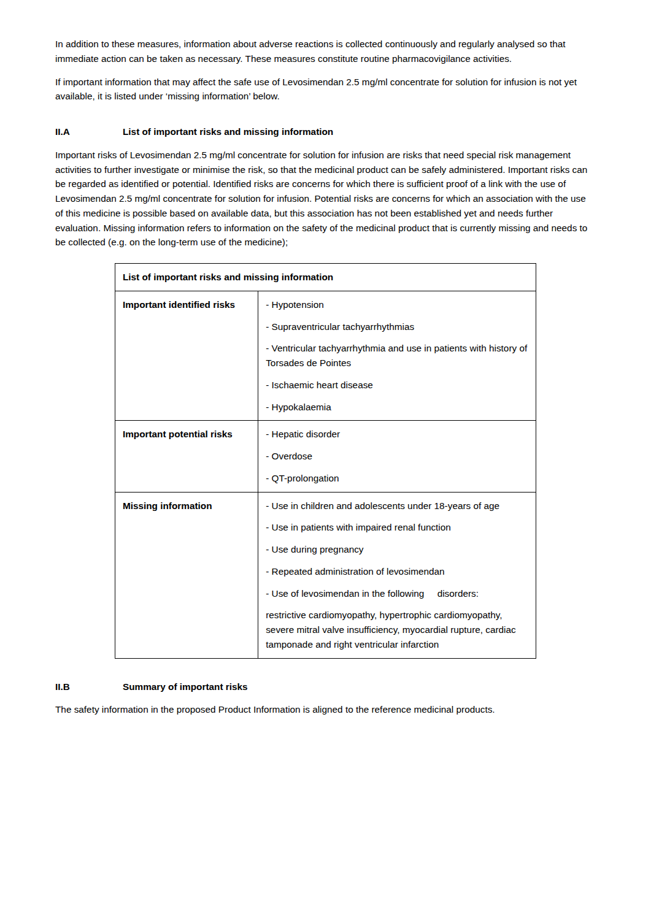In addition to these measures, information about adverse reactions is collected continuously and regularly analysed so that immediate action can be taken as necessary. These measures constitute routine pharmacovigilance activities.
If important information that may affect the safe use of Levosimendan 2.5 mg/ml concentrate for solution for infusion is not yet available, it is listed under ‘missing information’ below.
II.AList of important risks and missing information
Important risks of Levosimendan 2.5 mg/ml concentrate for solution for infusion are risks that need special risk management activities to further investigate or minimise the risk, so that the medicinal product can be safely administered. Important risks can be regarded as identified or potential. Identified risks are concerns for which there is sufficient proof of a link with the use of Levosimendan 2.5 mg/ml concentrate for solution for infusion. Potential risks are concerns for which an association with the use of this medicine is possible based on available data, but this association has not been established yet and needs further evaluation. Missing information refers to information on the safety of the medicinal product that is currently missing and needs to be collected (e.g. on the long-term use of the medicine);
| List of important risks and missing information |
| --- |
| Important identified risks | - Hypotension - Supraventricular tachyarrhythmias - Ventricular tachyarrhythmia and use in patients with history of Torsades de Pointes - Ischaemic heart disease - Hypokalaemia |
| Important potential risks | - Hepatic disorder - Overdose - QT-prolongation |
| Missing information | - Use in children and adolescents under 18-years of age - Use in patients with impaired renal function - Use during pregnancy - Repeated administration of levosimendan - Use of levosimendan in the following disorders: restrictive cardiomyopathy, hypertrophic cardiomyopathy, severe mitral valve insufficiency, myocardial rupture, cardiac tamponade and right ventricular infarction |
II.BSummary of important risks
The safety information in the proposed Product Information is aligned to the reference medicinal products.